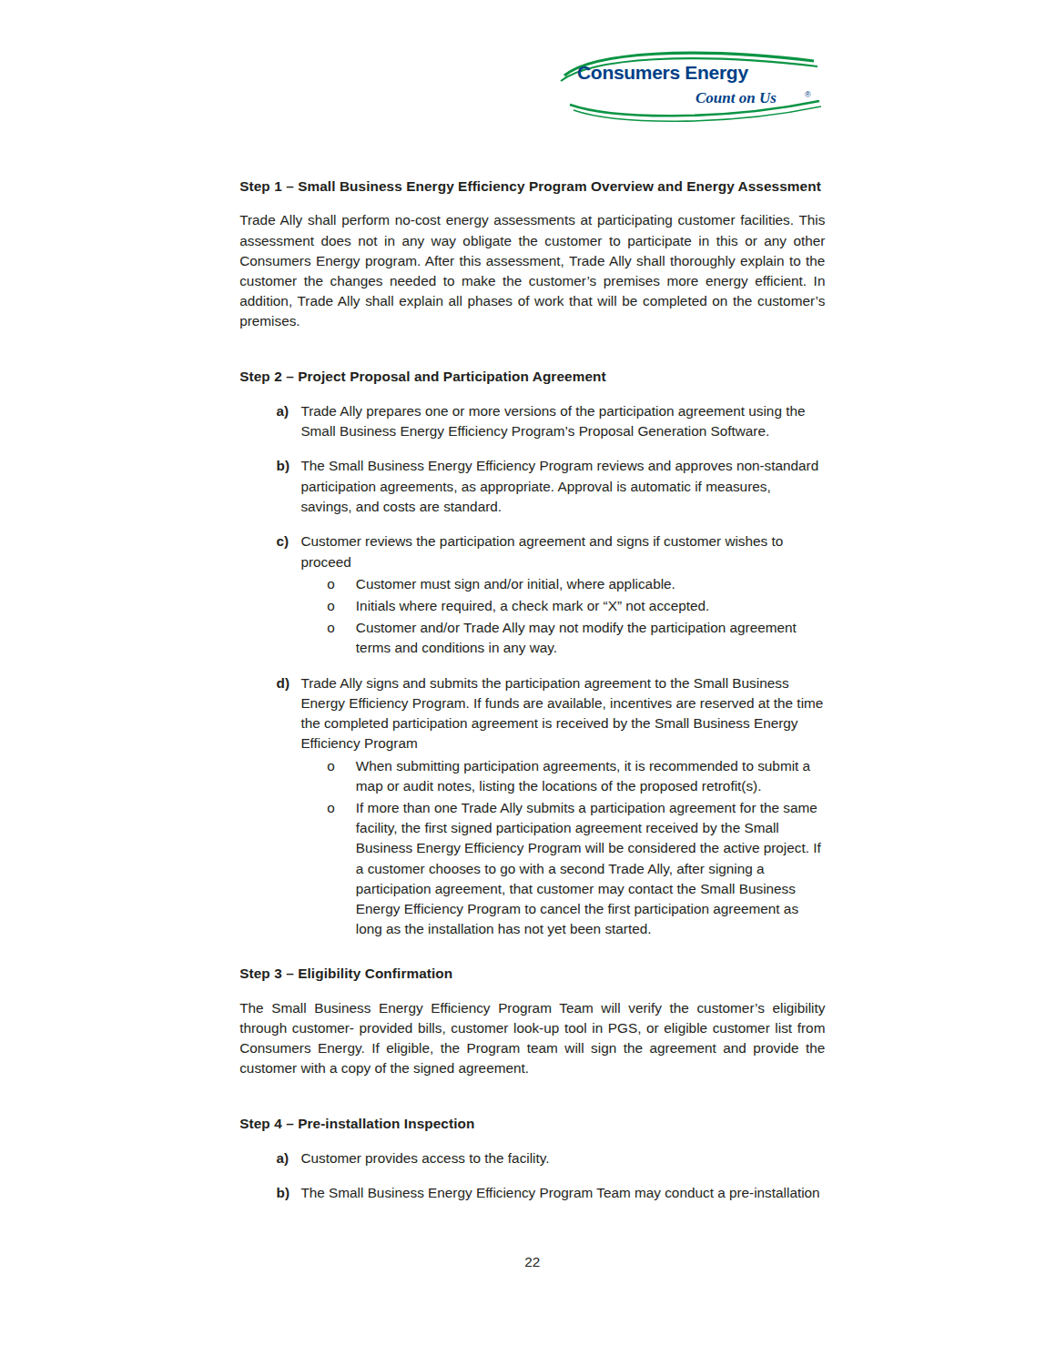Consumers Energy Count on Us ®
Step 1 – Small Business Energy Efficiency Program Overview and Energy Assessment
Trade Ally shall perform no-cost energy assessments at participating customer facilities. This assessment does not in any way obligate the customer to participate in this or any other Consumers Energy program. After this assessment, Trade Ally shall thoroughly explain to the customer the changes needed to make the customer’s premises more energy efficient. In addition, Trade Ally shall explain all phases of work that will be completed on the customer’s premises.
Step 2 – Project Proposal and Participation Agreement
Trade Ally prepares one or more versions of the participation agreement using the Small Business Energy Efficiency Program’s Proposal Generation Software.
The Small Business Energy Efficiency Program reviews and approves non-standard participation agreements, as appropriate. Approval is automatic if measures, savings, and costs are standard.
Customer reviews the participation agreement and signs if customer wishes to proceed
Customer must sign and/or initial, where applicable.
Initials where required, a check mark or “X” not accepted.
Customer and/or Trade Ally may not modify the participation agreement terms and conditions in any way.
Trade Ally signs and submits the participation agreement to the Small Business Energy Efficiency Program. If funds are available, incentives are reserved at the time the completed participation agreement is received by the Small Business Energy Efficiency Program
When submitting participation agreements, it is recommended to submit a map or audit notes, listing the locations of the proposed retrofit(s).
If more than one Trade Ally submits a participation agreement for the same facility, the first signed participation agreement received by the Small Business Energy Efficiency Program will be considered the active project. If a customer chooses to go with a second Trade Ally, after signing a participation agreement, that customer may contact the Small Business Energy Efficiency Program to cancel the first participation agreement as long as the installation has not yet been started.
Step 3 – Eligibility Confirmation
The Small Business Energy Efficiency Program Team will verify the customer’s eligibility through customer- provided bills, customer look-up tool in PGS, or eligible customer list from Consumers Energy. If eligible, the Program team will sign the agreement and provide the customer with a copy of the signed agreement.
Step 4 – Pre-installation Inspection
Customer provides access to the facility.
The Small Business Energy Efficiency Program Team may conduct a pre-installation
22